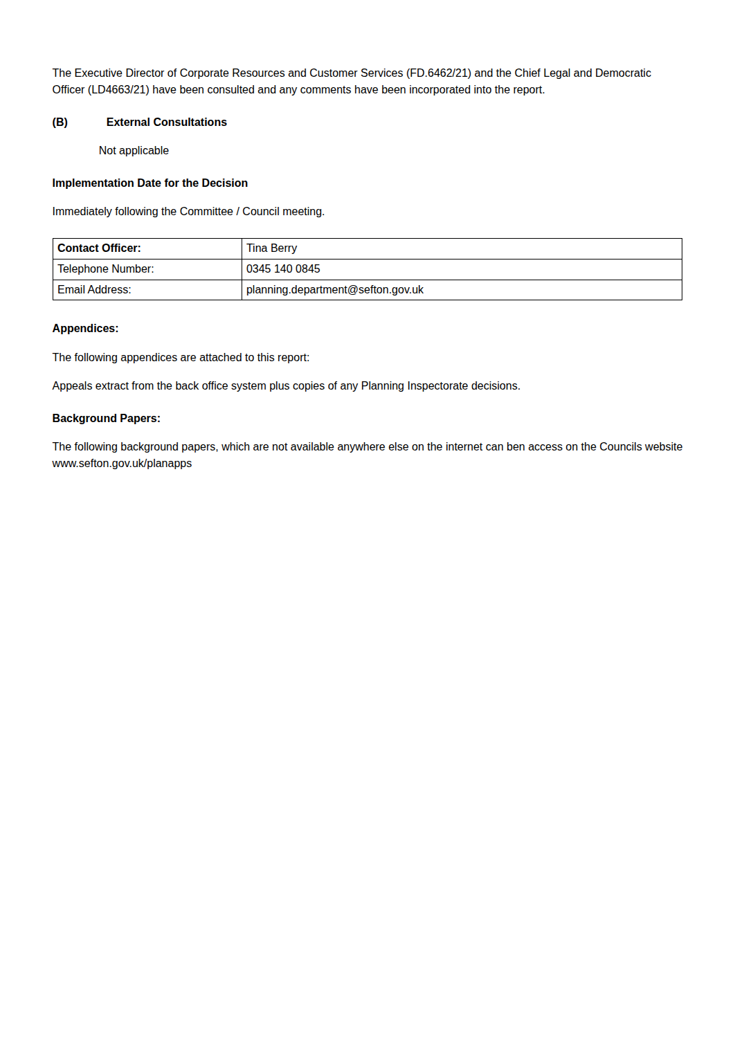The Executive Director of Corporate Resources and Customer Services (FD.6462/21) and the Chief Legal and Democratic Officer (LD4663/21) have been consulted and any comments have been incorporated into the report.
(B) External Consultations
Not applicable
Implementation Date for the Decision
Immediately following the Committee / Council meeting.
| Contact Officer: | Tina Berry |
| Telephone Number: | 0345 140 0845 |
| Email Address: | planning.department@sefton.gov.uk |
Appendices:
The following appendices are attached to this report:
Appeals extract from the back office system plus copies of any Planning Inspectorate decisions.
Background Papers:
The following background papers, which are not available anywhere else on the internet can ben access on the Councils website www.sefton.gov.uk/planapps